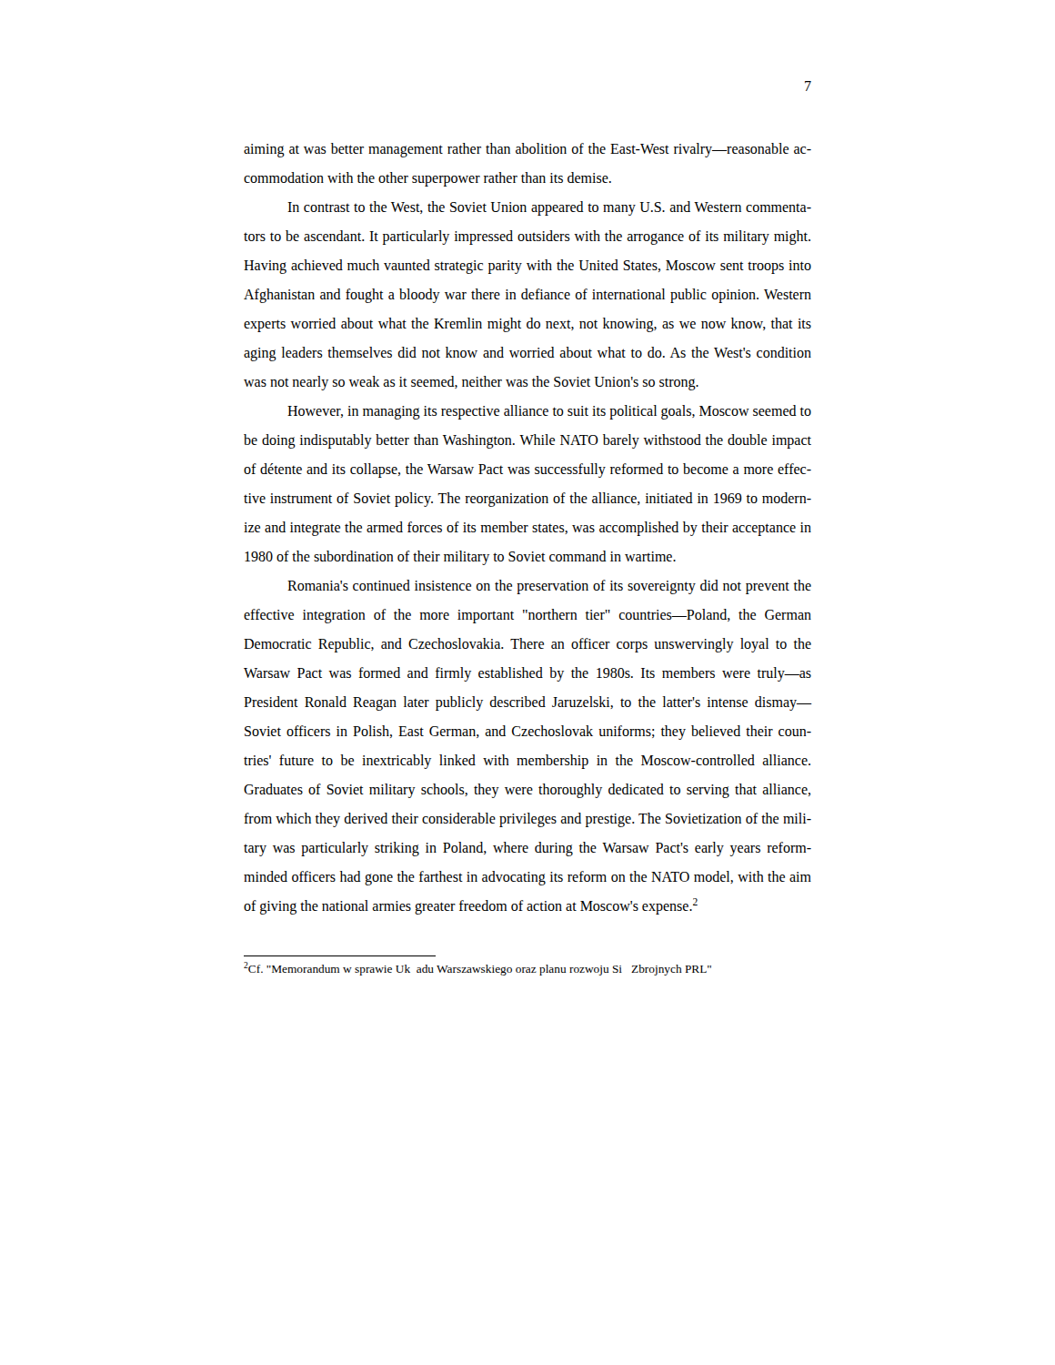7
aiming at was better management rather than abolition of the East-West rivalry—reasonable accommodation with the other superpower rather than its demise.
In contrast to the West, the Soviet Union appeared to many U.S. and Western commentators to be ascendant. It particularly impressed outsiders with the arrogance of its military might. Having achieved much vaunted strategic parity with the United States, Moscow sent troops into Afghanistan and fought a bloody war there in defiance of international public opinion. Western experts worried about what the Kremlin might do next, not knowing, as we now know, that its aging leaders themselves did not know and worried about what to do. As the West's condition was not nearly so weak as it seemed, neither was the Soviet Union's so strong.
However, in managing its respective alliance to suit its political goals, Moscow seemed to be doing indisputably better than Washington. While NATO barely withstood the double impact of détente and its collapse, the Warsaw Pact was successfully reformed to become a more effective instrument of Soviet policy. The reorganization of the alliance, initiated in 1969 to modernize and integrate the armed forces of its member states, was accomplished by their acceptance in 1980 of the subordination of their military to Soviet command in wartime.
Romania's continued insistence on the preservation of its sovereignty did not prevent the effective integration of the more important "northern tier" countries—Poland, the German Democratic Republic, and Czechoslovakia. There an officer corps unswervingly loyal to the Warsaw Pact was formed and firmly established by the 1980s. Its members were truly—as President Ronald Reagan later publicly described Jaruzelski, to the latter's intense dismay—Soviet officers in Polish, East German, and Czechoslovak uniforms; they believed their countries' future to be inextricably linked with membership in the Moscow-controlled alliance. Graduates of Soviet military schools, they were thoroughly dedicated to serving that alliance, from which they derived their considerable privileges and prestige. The Sovietization of the military was particularly striking in Poland, where during the Warsaw Pact's early years reform-minded officers had gone the farthest in advocating its reform on the NATO model, with the aim of giving the national armies greater freedom of action at Moscow's expense.2
2Cf. "Memorandum w sprawie Uk adu Warszawskiego oraz planu rozwoju Si Zbrojnych PRL"